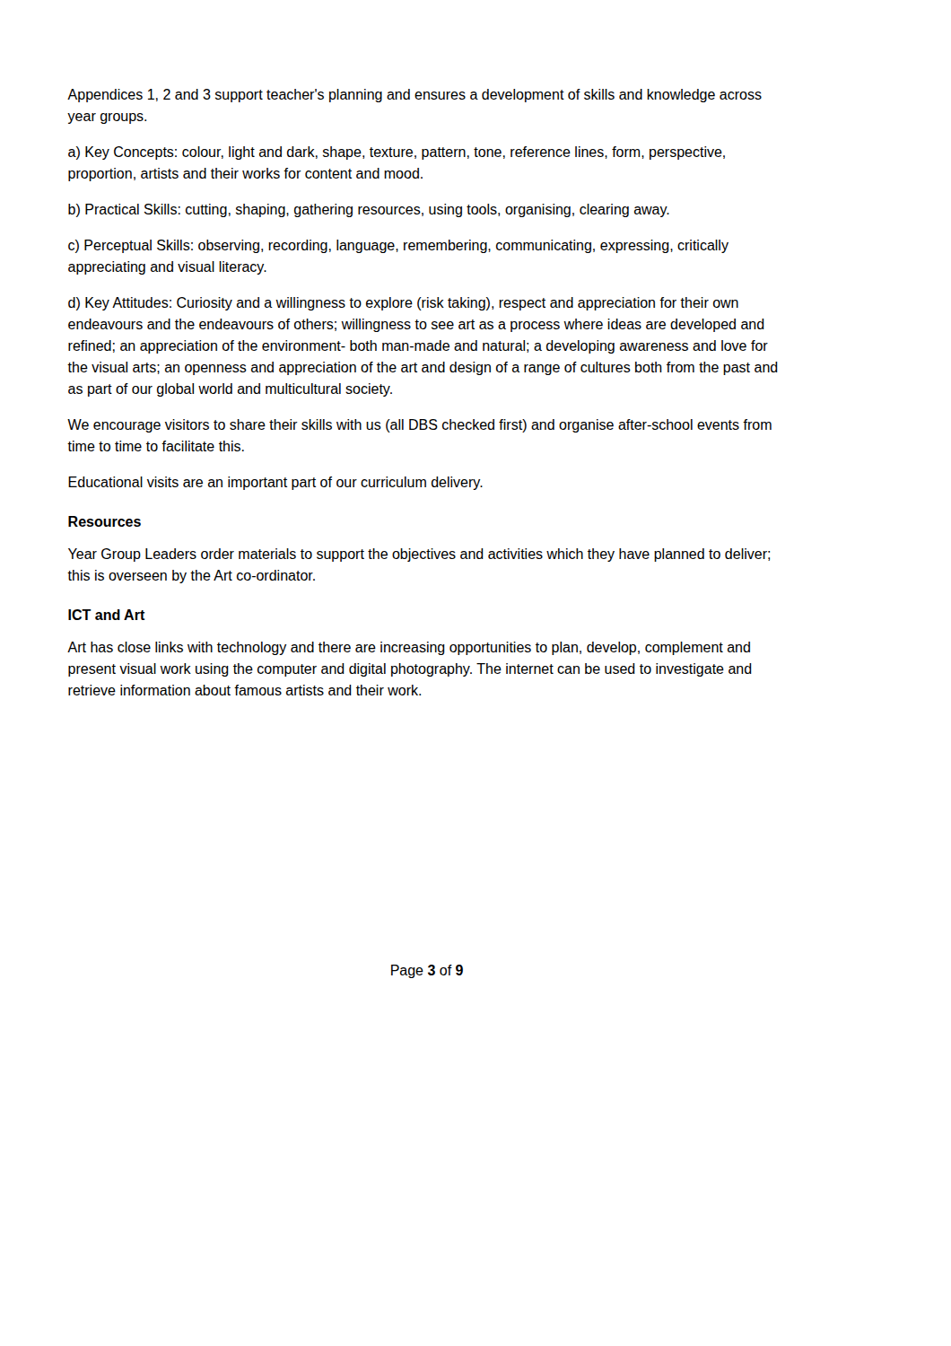Appendices 1, 2 and 3 support teacher's planning and ensures a development of skills and knowledge across year groups.
a) Key Concepts: colour, light and dark, shape, texture, pattern, tone, reference lines, form, perspective, proportion, artists and their works for content and mood.
b) Practical Skills: cutting, shaping, gathering resources, using tools, organising, clearing away.
c) Perceptual Skills: observing, recording, language, remembering, communicating, expressing, critically appreciating and visual literacy.
d) Key Attitudes: Curiosity and a willingness to explore (risk taking), respect and appreciation for their own endeavours and the endeavours of others; willingness to see art as a process where ideas are developed and refined; an appreciation of the environment- both man-made and natural; a developing awareness and love for the visual arts; an openness and appreciation of the art and design of a range of cultures both from the past and as part of our global world and multicultural society.
We encourage visitors to share their skills with us (all DBS checked first) and organise after-school events from time to time to facilitate this.
Educational visits are an important part of our curriculum delivery.
Resources
Year Group Leaders order materials to support the objectives and activities which they have planned to deliver; this is overseen by the Art co-ordinator.
ICT and Art
Art has close links with technology and there are increasing opportunities to plan, develop, complement and present visual work using the computer and digital photography. The internet can be used to investigate and retrieve information about famous artists and their work.
Page 3 of 9